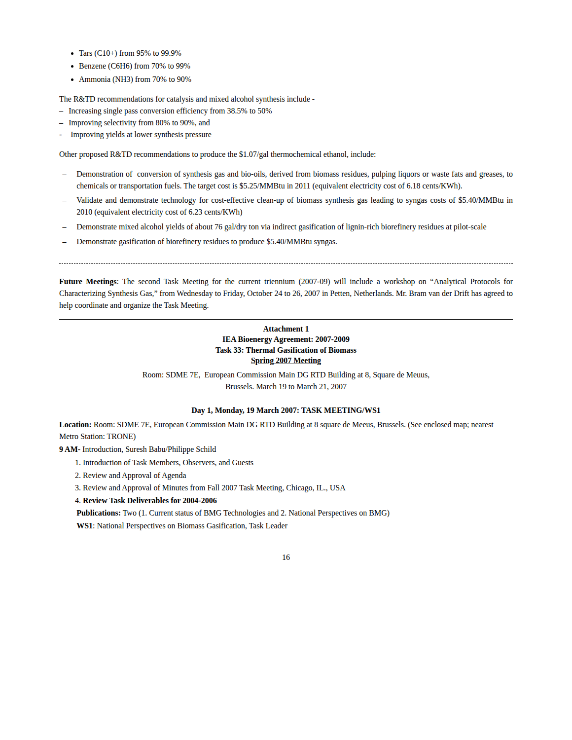Tars (C10+) from 95% to 99.9%
Benzene (C6H6) from 70% to 99%
Ammonia (NH3) from 70% to 90%
The R&TD recommendations for catalysis and mixed alcohol synthesis include -
Increasing single pass conversion efficiency from 38.5% to 50%
Improving selectivity from 80% to 90%, and
Improving yields at lower synthesis pressure
Other proposed R&TD recommendations to produce the $1.07/gal thermochemical ethanol, include:
Demonstration of conversion of synthesis gas and bio-oils, derived from biomass residues, pulping liquors or waste fats and greases, to chemicals or transportation fuels. The target cost is $5.25/MMBtu in 2011 (equivalent electricity cost of 6.18 cents/KWh).
Validate and demonstrate technology for cost-effective clean-up of biomass synthesis gas leading to syngas costs of $5.40/MMBtu in 2010 (equivalent electricity cost of 6.23 cents/KWh)
Demonstrate mixed alcohol yields of about 76 gal/dry ton via indirect gasification of lignin-rich biorefinery residues at pilot-scale
Demonstrate gasification of biorefinery residues to produce $5.40/MMBtu syngas.
Future Meetings: The second Task Meeting for the current triennium (2007-09) will include a workshop on “Analytical Protocols for Characterizing Synthesis Gas,” from Wednesday to Friday, October 24 to 26, 2007 in Petten, Netherlands. Mr. Bram van der Drift has agreed to help coordinate and organize the Task Meeting.
Attachment 1
IEA Bioenergy Agreement: 2007-2009
Task 33: Thermal Gasification of Biomass
Spring 2007 Meeting
Room: SDME 7E, European Commission Main DG RTD Building at 8, Square de Meuus,
Brussels. March 19 to March 21, 2007
Day 1, Monday, 19 March 2007: TASK MEETING/WS1
Location: Room: SDME 7E, European Commission Main DG RTD Building at 8 square de Meeus, Brussels. (See enclosed map; nearest Metro Station: TRONE)
9 AM- Introduction, Suresh Babu/Philippe Schild
Introduction of Task Members, Observers, and Guests
Review and Approval of Agenda
Review and Approval of Minutes from Fall 2007 Task Meeting, Chicago, IL., USA
Review Task Deliverables for 2004-2006
Publications: Two (1. Current status of BMG Technologies and 2. National Perspectives on BMG)
WS1: National Perspectives on Biomass Gasification, Task Leader
16